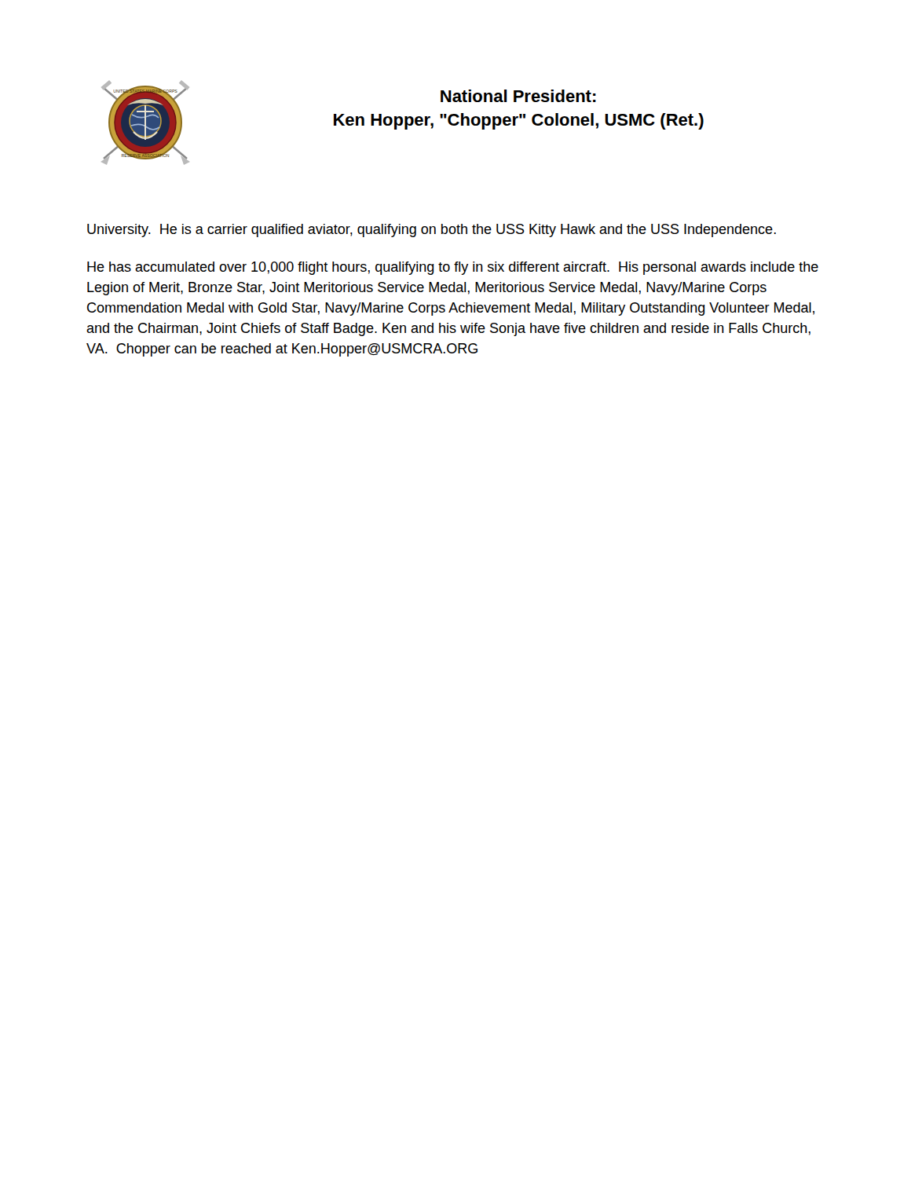UNITED STATES MARINE CORPS RESERVE ASSOCIATION
National President: Ken Hopper, "Chopper" Colonel, USMC (Ret.)
University. He is a carrier qualified aviator, qualifying on both the USS Kitty Hawk and the USS Independence.
He has accumulated over 10,000 flight hours, qualifying to fly in six different aircraft. His personal awards include the Legion of Merit, Bronze Star, Joint Meritorious Service Medal, Meritorious Service Medal, Navy/Marine Corps Commendation Medal with Gold Star, Navy/Marine Corps Achievement Medal, Military Outstanding Volunteer Medal, and the Chairman, Joint Chiefs of Staff Badge. Ken and his wife Sonja have five children and reside in Falls Church, VA. Chopper can be reached at Ken.Hopper@USMCRA.ORG